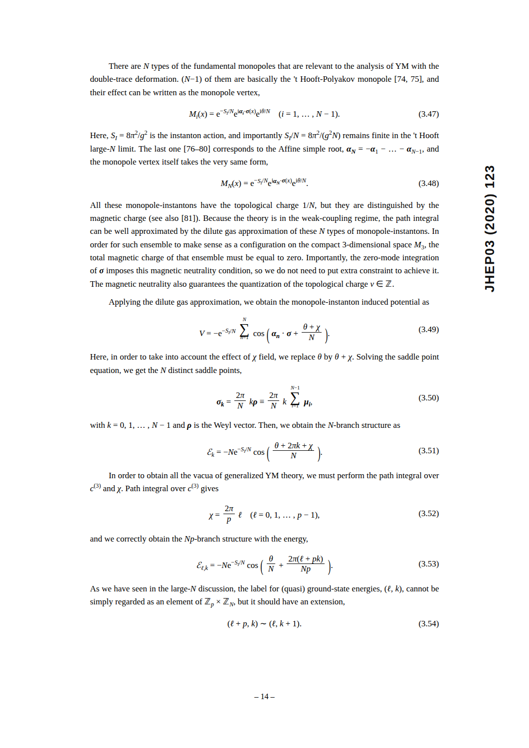JHEP03 (2020) 123
There are N types of the fundamental monopoles that are relevant to the analysis of YM with the double-trace deformation. (N−1) of them are basically the 't Hooft-Polyakov monopole [74, 75], and their effect can be written as the monopole vertex,
Mi(x) = e−SI/Neiαi·σ(x)eiθ/N (i = 1, … , N − 1).
(3.47)
Here, SI = 8π2/g2 is the instanton action, and importantly SI/N = 8π2/(g2N) remains finite in the 't Hooft large-N limit. The last one [76–80] corresponds to the Affine simple root, αN = −α1 − … − αN−1, and the monopole vertex itself takes the very same form,
MN(x) = e−SI/NeiαN·σ(x)eiθ/N.
(3.48)
All these monopole-instantons have the topological charge 1/N, but they are distinguished by the magnetic charge (see also [81]). Because the theory is in the weak-coupling regime, the path integral can be well approximated by the dilute gas approximation of these N types of monopole-instantons. In order for such ensemble to make sense as a configuration on the compact 3-dimensional space M3, the total magnetic charge of that ensemble must be equal to zero. Importantly, the zero-mode integration of σ imposes this magnetic neutrality condition, so we do not need to put extra constraint to achieve it. The magnetic neutrality also guarantees the quantization of the topological charge ν ∈ ℤ.
Applying the dilute gas approximation, we obtain the monopole-instanton induced potential as
V = −e−SI/N N∑n=1 cos ( αn · σ + θ + χ N ).
(3.49)
Here, in order to take into account the effect of χ field, we replace θ by θ + χ. Solving the saddle point equation, we get the N distinct saddle points,
σk = 2π N kρ ≡ 2π N k N−1∑i=1 μi,
(3.50)
with k = 0, 1, … , N − 1 and ρ is the Weyl vector. Then, we obtain the N-branch structure as
ℰk = −Ne−SI/N cos ( θ + 2πk + χ N ).
(3.51)
In order to obtain all the vacua of generalized YM theory, we must perform the path integral over c(3) and χ. Path integral over c(3) gives
χ = 2π p ℓ (ℓ = 0, 1, … , p − 1),
(3.52)
and we correctly obtain the Np-branch structure with the energy,
ℰℓ,k = −Ne−SI/N cos ( θN + 2π(ℓ + pk) Np ).
(3.53)
As we have seen in the large-N discussion, the label for (quasi) ground-state energies, (ℓ, k), cannot be simply regarded as an element of ℤp × ℤN, but it should have an extension,
(ℓ + p, k) ∼ (ℓ, k + 1).
(3.54)
– 14 –